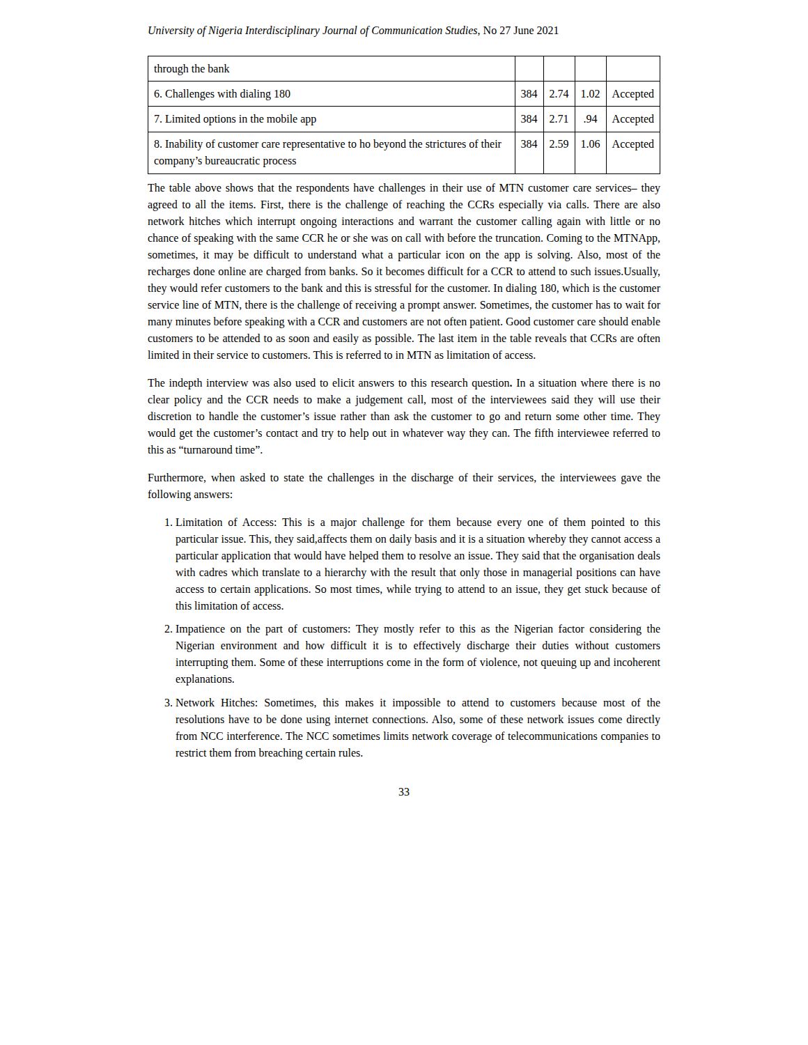University of Nigeria Interdisciplinary Journal of Communication Studies, No 27 June 2021
| through the bank | | | | |
| 6. Challenges with dialing 180 | 384 | 2.74 | 1.02 | Accepted |
| 7. Limited options in the mobile app | 384 | 2.71 | .94 | Accepted |
| 8. Inability of customer care representative to ho beyond the strictures of their company’s bureaucratic process | 384 | 2.59 | 1.06 | Accepted |
The table above shows that the respondents have challenges in their use of MTN customer care services– they agreed to all the items. First, there is the challenge of reaching the CCRs especially via calls. There are also network hitches which interrupt ongoing interactions and warrant the customer calling again with little or no chance of speaking with the same CCR he or she was on call with before the truncation. Coming to the MTNApp, sometimes, it may be difficult to understand what a particular icon on the app is solving. Also, most of the recharges done online are charged from banks. So it becomes difficult for a CCR to attend to such issues.Usually, they would refer customers to the bank and this is stressful for the customer. In dialing 180, which is the customer service line of MTN, there is the challenge of receiving a prompt answer. Sometimes, the customer has to wait for many minutes before speaking with a CCR and customers are not often patient. Good customer care should enable customers to be attended to as soon and easily as possible. The last item in the table reveals that CCRs are often limited in their service to customers. This is referred to in MTN as limitation of access.
The indepth interview was also used to elicit answers to this research question. In a situation where there is no clear policy and the CCR needs to make a judgement call, most of the interviewees said they will use their discretion to handle the customer’s issue rather than ask the customer to go and return some other time. They would get the customer’s contact and try to help out in whatever way they can. The fifth interviewee referred to this as “turnaround time”.
Furthermore, when asked to state the challenges in the discharge of their services, the interviewees gave the following answers:
Limitation of Access: This is a major challenge for them because every one of them pointed to this particular issue. This, they said,affects them on daily basis and it is a situation whereby they cannot access a particular application that would have helped them to resolve an issue. They said that the organisation deals with cadres which translate to a hierarchy with the result that only those in managerial positions can have access to certain applications. So most times, while trying to attend to an issue, they get stuck because of this limitation of access.
Impatience on the part of customers: They mostly refer to this as the Nigerian factor considering the Nigerian environment and how difficult it is to effectively discharge their duties without customers interrupting them. Some of these interruptions come in the form of violence, not queuing up and incoherent explanations.
Network Hitches: Sometimes, this makes it impossible to attend to customers because most of the resolutions have to be done using internet connections. Also, some of these network issues come directly from NCC interference. The NCC sometimes limits network coverage of telecommunications companies to restrict them from breaching certain rules.
33